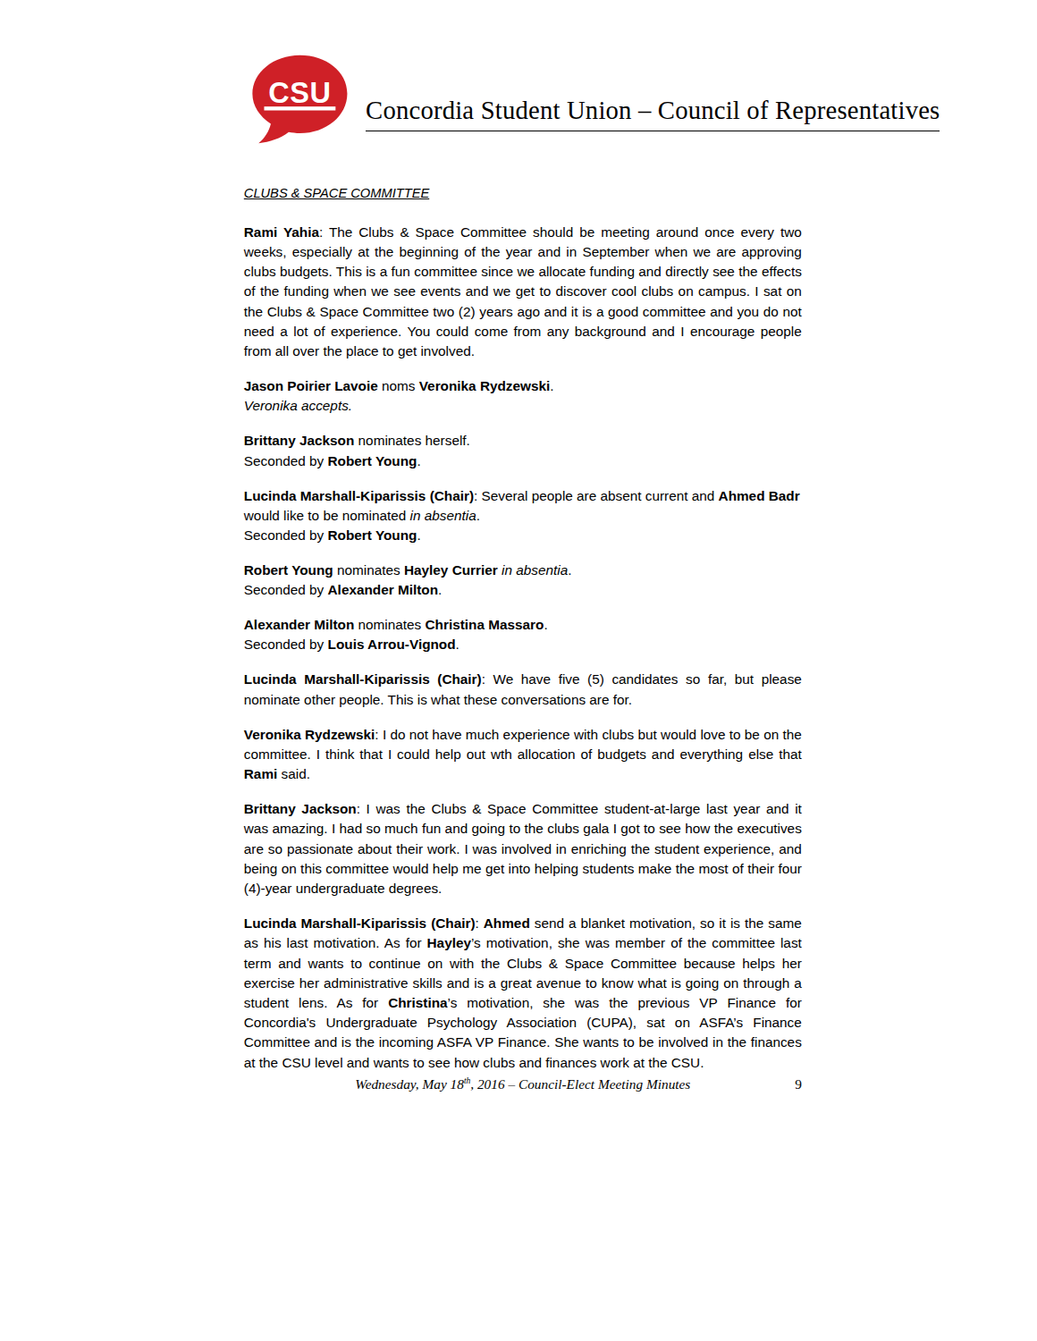CSU
Concordia Student Union – Council of Representatives
CLUBS & SPACE COMMITTEE
Rami Yahia: The Clubs & Space Committee should be meeting around once every two weeks, especially at the beginning of the year and in September when we are approving clubs budgets. This is a fun committee since we allocate funding and directly see the effects of the funding when we see events and we get to discover cool clubs on campus. I sat on the Clubs & Space Committee two (2) years ago and it is a good committee and you do not need a lot of experience. You could come from any background and I encourage people from all over the place to get involved.
Jason Poirier Lavoie noms Veronika Rydzewski. Veronika accepts.
Brittany Jackson nominates herself. Seconded by Robert Young.
Lucinda Marshall-Kiparissis (Chair): Several people are absent current and Ahmed Badr would like to be nominated in absentia. Seconded by Robert Young.
Robert Young nominates Hayley Currier in absentia. Seconded by Alexander Milton.
Alexander Milton nominates Christina Massaro. Seconded by Louis Arrou-Vignod.
Lucinda Marshall-Kiparissis (Chair): We have five (5) candidates so far, but please nominate other people. This is what these conversations are for.
Veronika Rydzewski: I do not have much experience with clubs but would love to be on the committee. I think that I could help out wth allocation of budgets and everything else that Rami said.
Brittany Jackson: I was the Clubs & Space Committee student-at-large last year and it was amazing. I had so much fun and going to the clubs gala I got to see how the executives are so passionate about their work. I was involved in enriching the student experience, and being on this committee would help me get into helping students make the most of their four (4)-year undergraduate degrees.
Lucinda Marshall-Kiparissis (Chair): Ahmed send a blanket motivation, so it is the same as his last motivation. As for Hayley’s motivation, she was member of the committee last term and wants to continue on with the Clubs & Space Committee because helps her exercise her administrative skills and is a great avenue to know what is going on through a student lens. As for Christina’s motivation, she was the previous VP Finance for Concordia's Undergraduate Psychology Association (CUPA), sat on ASFA’s Finance Committee and is the incoming ASFA VP Finance. She wants to be involved in the finances at the CSU level and wants to see how clubs and finances work at the CSU.
Wednesday, May 18th, 2016 – Council-Elect Meeting Minutes
9